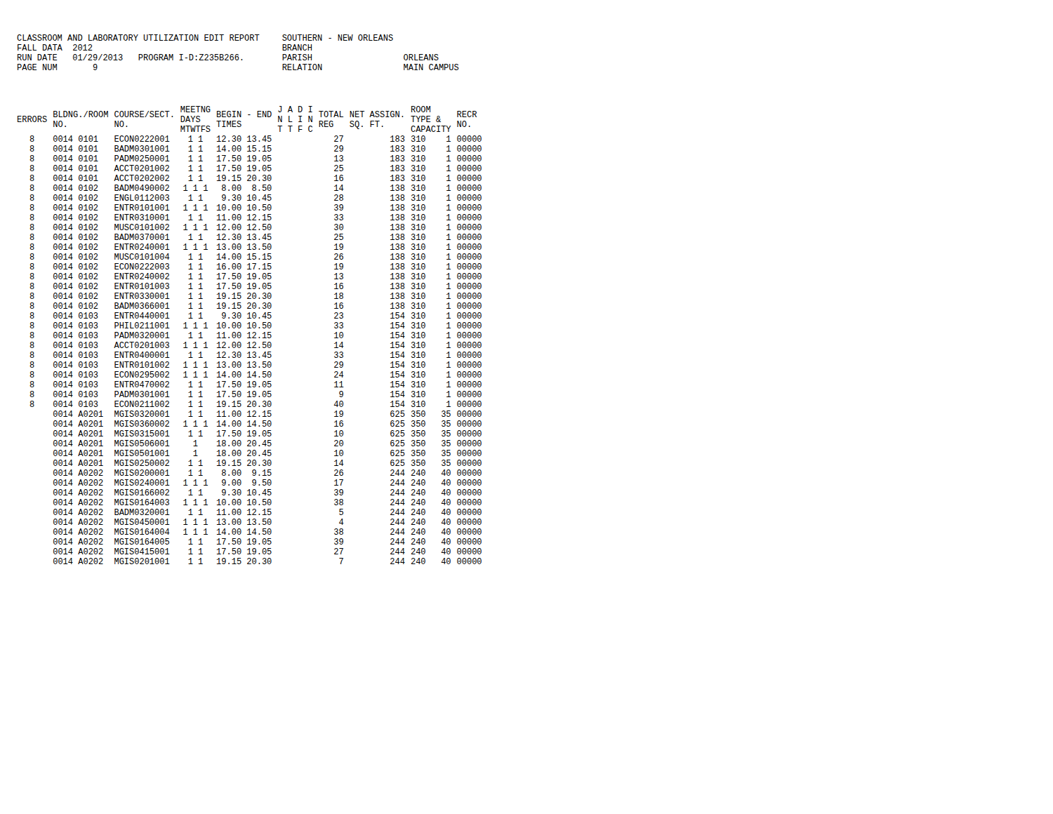| CLASSROOM AND LABORATORY UTILIZATION EDIT REPORT | | | | SOUTHERN - NEW ORLEANS |
| FALL DATA 2012 | | | | BRANCH |
| RUN DATE 01/29/2013 PROGRAM I-D:Z235B266. | | | | PARISH ORLEANS |
| PAGE NUM 9 | | | | RELATION MAIN CAMPUS |
| ERRORS | BLDNG./ROOM NO. | COURSE/SECT. NO. | MEETNG DAYS MTWTFS | BEGIN - END TIMES | J A D I N L I N T T F C | TOTAL REG | NET ASSIGN. SQ. FT. | ROOM TYPE & CAPACITY | RECR NO. |
| --- | --- | --- | --- | --- | --- | --- | --- | --- | --- |
| 8 | 0014 0101 | ECON0222001 | 1 1 | 12.30 13.45 | | 27 | 183 | 310 1 | 00000 |
| 8 | 0014 0101 | BADM0301001 | 1 1 | 14.00 15.15 | | 29 | 183 | 310 1 | 00000 |
| 8 | 0014 0101 | PADM0250001 | 1 1 | 17.50 19.05 | | 13 | 183 | 310 1 | 00000 |
| 8 | 0014 0101 | ACCT0201002 | 1 1 | 17.50 19.05 | | 25 | 183 | 310 1 | 00000 |
| 8 | 0014 0101 | ACCT0202002 | 1 1 | 19.15 20.30 | | 16 | 183 | 310 1 | 00000 |
| 8 | 0014 0102 | BADM0490002 | 1 1 1 | 8.00 8.50 | | 14 | 138 | 310 1 | 00000 |
| 8 | 0014 0102 | ENGL0112003 | 1 1 | 9.30 10.45 | | 28 | 138 | 310 1 | 00000 |
| 8 | 0014 0102 | ENTR0101001 | 1 1 1 | 10.00 10.50 | | 39 | 138 | 310 1 | 00000 |
| 8 | 0014 0102 | ENTR0310001 | 1 1 | 11.00 12.15 | | 33 | 138 | 310 1 | 00000 |
| 8 | 0014 0102 | MUSC0101002 | 1 1 1 | 12.00 12.50 | | 30 | 138 | 310 1 | 00000 |
| 8 | 0014 0102 | BADM0370001 | 1 1 | 12.30 13.45 | | 25 | 138 | 310 1 | 00000 |
| 8 | 0014 0102 | ENTR0240001 | 1 1 1 | 13.00 13.50 | | 19 | 138 | 310 1 | 00000 |
| 8 | 0014 0102 | MUSC0101004 | 1 1 | 14.00 15.15 | | 26 | 138 | 310 1 | 00000 |
| 8 | 0014 0102 | ECON0222003 | 1 1 | 16.00 17.15 | | 19 | 138 | 310 1 | 00000 |
| 8 | 0014 0102 | ENTR0240002 | 1 1 | 17.50 19.05 | | 13 | 138 | 310 1 | 00000 |
| 8 | 0014 0102 | ENTR0101003 | 1 1 | 17.50 19.05 | | 16 | 138 | 310 1 | 00000 |
| 8 | 0014 0102 | ENTR0330001 | 1 1 | 19.15 20.30 | | 18 | 138 | 310 1 | 00000 |
| 8 | 0014 0102 | BADM0366001 | 1 1 | 19.15 20.30 | | 16 | 138 | 310 1 | 00000 |
| 8 | 0014 0103 | ENTR0440001 | 1 1 | 9.30 10.45 | | 23 | 154 | 310 1 | 00000 |
| 8 | 0014 0103 | PHIL0211001 | 1 1 1 | 10.00 10.50 | | 33 | 154 | 310 1 | 00000 |
| 8 | 0014 0103 | PADM0320001 | 1 1 | 11.00 12.15 | | 10 | 154 | 310 1 | 00000 |
| 8 | 0014 0103 | ACCT0201003 | 1 1 1 | 12.00 12.50 | | 14 | 154 | 310 1 | 00000 |
| 8 | 0014 0103 | ENTR0400001 | 1 1 | 12.30 13.45 | | 33 | 154 | 310 1 | 00000 |
| 8 | 0014 0103 | ENTR0101002 | 1 1 1 | 13.00 13.50 | | 29 | 154 | 310 1 | 00000 |
| 8 | 0014 0103 | ECON0295002 | 1 1 1 | 14.00 14.50 | | 24 | 154 | 310 1 | 00000 |
| 8 | 0014 0103 | ENTR0470002 | 1 1 | 17.50 19.05 | | 11 | 154 | 310 1 | 00000 |
| 8 | 0014 0103 | PADM0301001 | 1 1 | 17.50 19.05 | | 9 | 154 | 310 1 | 00000 |
| 8 | 0014 0103 | ECON0211002 | 1 1 | 19.15 20.30 | | 40 | 154 | 310 1 | 00000 |
| | 0014 A0201 | MGIS0320001 | 1 1 | 11.00 12.15 | | 19 | 625 | 350 35 | 00000 |
| | 0014 A0201 | MGIS0360002 | 1 1 1 | 14.00 14.50 | | 16 | 625 | 350 35 | 00000 |
| | 0014 A0201 | MGIS0315001 | 1 1 | 17.50 19.05 | | 10 | 625 | 350 35 | 00000 |
| | 0014 A0201 | MGIS0506001 | 1 | 18.00 20.45 | | 20 | 625 | 350 35 | 00000 |
| | 0014 A0201 | MGIS0501001 | 1 | 18.00 20.45 | | 10 | 625 | 350 35 | 00000 |
| | 0014 A0201 | MGIS0250002 | 1 1 | 19.15 20.30 | | 14 | 625 | 350 35 | 00000 |
| | 0014 A0202 | MGIS0200001 | 1 1 | 8.00 9.15 | | 26 | 244 | 240 40 | 00000 |
| | 0014 A0202 | MGIS0240001 | 1 1 1 | 9.00 9.50 | | 17 | 244 | 240 40 | 00000 |
| | 0014 A0202 | MGIS0166002 | 1 1 | 9.30 10.45 | | 39 | 244 | 240 40 | 00000 |
| | 0014 A0202 | MGIS0164003 | 1 1 1 | 10.00 10.50 | | 38 | 244 | 240 40 | 00000 |
| | 0014 A0202 | BADM0320001 | 1 1 | 11.00 12.15 | | 5 | 244 | 240 40 | 00000 |
| | 0014 A0202 | MGIS0450001 | 1 1 1 | 13.00 13.50 | | 4 | 244 | 240 40 | 00000 |
| | 0014 A0202 | MGIS0164004 | 1 1 1 | 14.00 14.50 | | 38 | 244 | 240 40 | 00000 |
| | 0014 A0202 | MGIS0164005 | 1 1 | 17.50 19.05 | | 39 | 244 | 240 40 | 00000 |
| | 0014 A0202 | MGIS0415001 | 1 1 | 17.50 19.05 | | 27 | 244 | 240 40 | 00000 |
| | 0014 A0202 | MGIS0201001 | 1 1 | 19.15 20.30 | | 7 | 244 | 240 40 | 00000 |